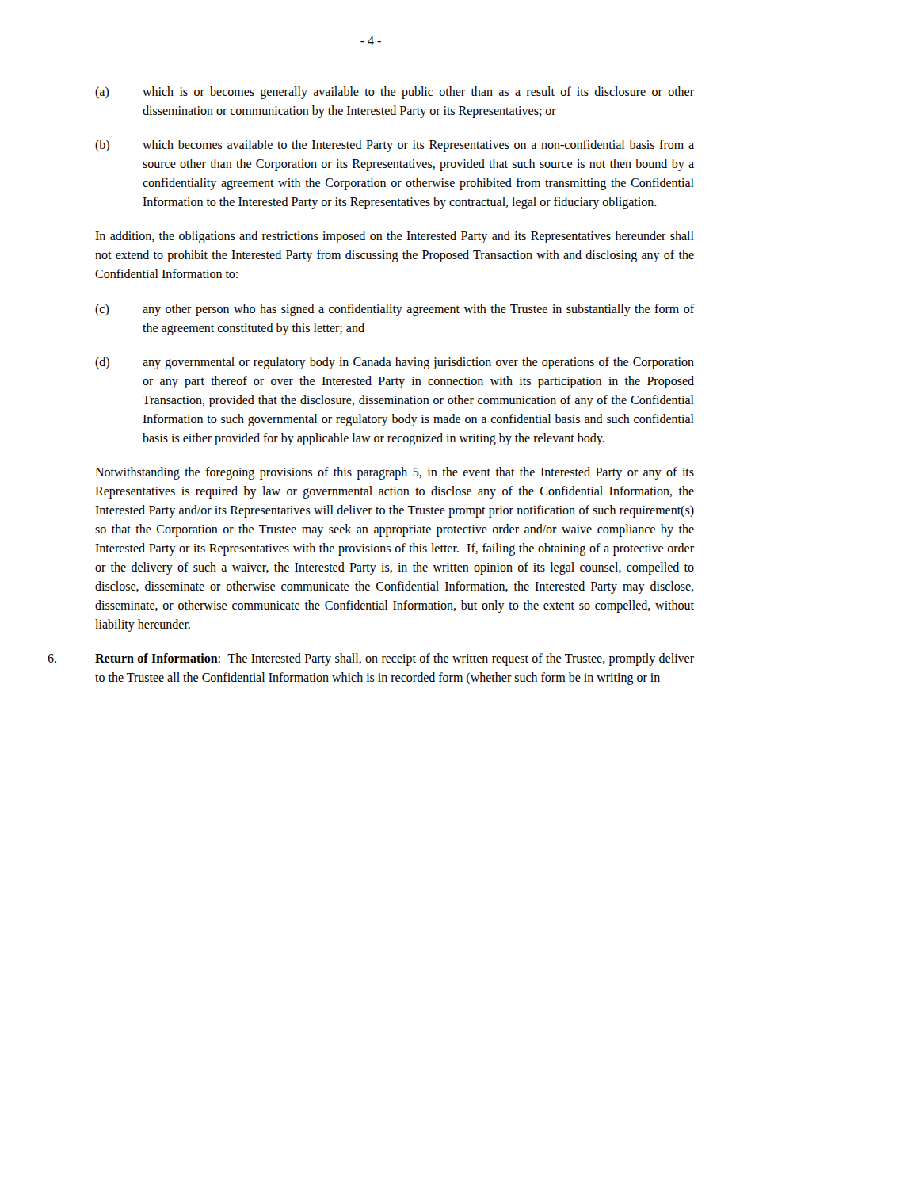- 4 -
(a)
which is or becomes generally available to the public other than as a result of its disclosure or other dissemination or communication by the Interested Party or its Representatives; or
(b)
which becomes available to the Interested Party or its Representatives on a non-confidential basis from a source other than the Corporation or its Representatives, provided that such source is not then bound by a confidentiality agreement with the Corporation or otherwise prohibited from transmitting the Confidential Information to the Interested Party or its Representatives by contractual, legal or fiduciary obligation.
In addition, the obligations and restrictions imposed on the Interested Party and its Representatives hereunder shall not extend to prohibit the Interested Party from discussing the Proposed Transaction with and disclosing any of the Confidential Information to:
(c)
any other person who has signed a confidentiality agreement with the Trustee in substantially the form of the agreement constituted by this letter; and
(d)
any governmental or regulatory body in Canada having jurisdiction over the operations of the Corporation or any part thereof or over the Interested Party in connection with its participation in the Proposed Transaction, provided that the disclosure, dissemination or other communication of any of the Confidential Information to such governmental or regulatory body is made on a confidential basis and such confidential basis is either provided for by applicable law or recognized in writing by the relevant body.
Notwithstanding the foregoing provisions of this paragraph 5, in the event that the Interested Party or any of its Representatives is required by law or governmental action to disclose any of the Confidential Information, the Interested Party and/or its Representatives will deliver to the Trustee prompt prior notification of such requirement(s) so that the Corporation or the Trustee may seek an appropriate protective order and/or waive compliance by the Interested Party or its Representatives with the provisions of this letter. If, failing the obtaining of a protective order or the delivery of such a waiver, the Interested Party is, in the written opinion of its legal counsel, compelled to disclose, disseminate or otherwise communicate the Confidential Information, the Interested Party may disclose, disseminate, or otherwise communicate the Confidential Information, but only to the extent so compelled, without liability hereunder.
6.
Return of Information: The Interested Party shall, on receipt of the written request of the Trustee, promptly deliver to the Trustee all the Confidential Information which is in recorded form (whether such form be in writing or in